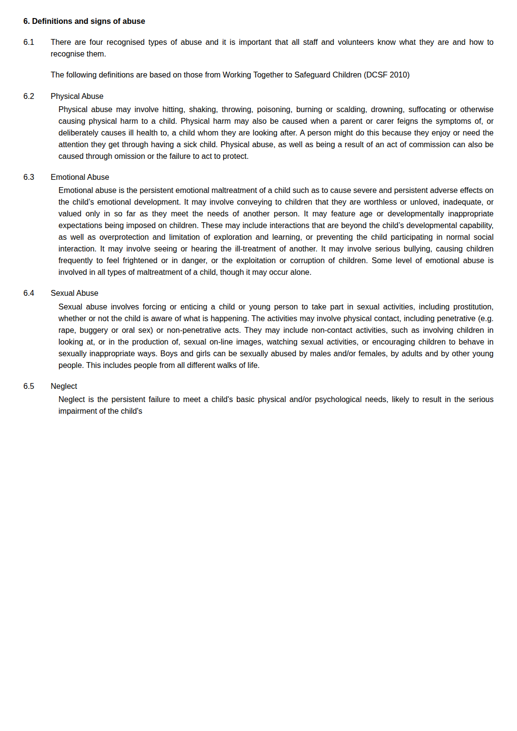6. Definitions and signs of abuse
6.1
There are four recognised types of abuse and it is important that all staff and volunteers know what they are and how to recognise them.
The following definitions are based on those from Working Together to Safeguard Children (DCSF 2010)
6.2
Physical Abuse
Physical abuse may involve hitting, shaking, throwing, poisoning, burning or scalding, drowning, suffocating or otherwise causing physical harm to a child. Physical harm may also be caused when a parent or carer feigns the symptoms of, or deliberately causes ill health to, a child whom they are looking after. A person might do this because they enjoy or need the attention they get through having a sick child. Physical abuse, as well as being a result of an act of commission can also be caused through omission or the failure to act to protect.
6.3
Emotional Abuse
Emotional abuse is the persistent emotional maltreatment of a child such as to cause severe and persistent adverse effects on the child’s emotional development. It may involve conveying to children that they are worthless or unloved, inadequate, or valued only in so far as they meet the needs of another person. It may feature age or developmentally inappropriate expectations being imposed on children. These may include interactions that are beyond the child’s developmental capability, as well as overprotection and limitation of exploration and learning, or preventing the child participating in normal social interaction. It may involve seeing or hearing the ill-treatment of another. It may involve serious bullying, causing children frequently to feel frightened or in danger, or the exploitation or corruption of children. Some level of emotional abuse is involved in all types of maltreatment of a child, though it may occur alone.
6.4
Sexual Abuse
Sexual abuse involves forcing or enticing a child or young person to take part in sexual activities, including prostitution, whether or not the child is aware of what is happening. The activities may involve physical contact, including penetrative (e.g. rape, buggery or oral sex) or non-penetrative acts. They may include non-contact activities, such as involving children in looking at, or in the production of, sexual on-line images, watching sexual activities, or encouraging children to behave in sexually inappropriate ways. Boys and girls can be sexually abused by males and/or females, by adults and by other young people. This includes people from all different walks of life.
6.5
Neglect
Neglect is the persistent failure to meet a child's basic physical and/or psychological needs, likely to result in the serious impairment of the child's